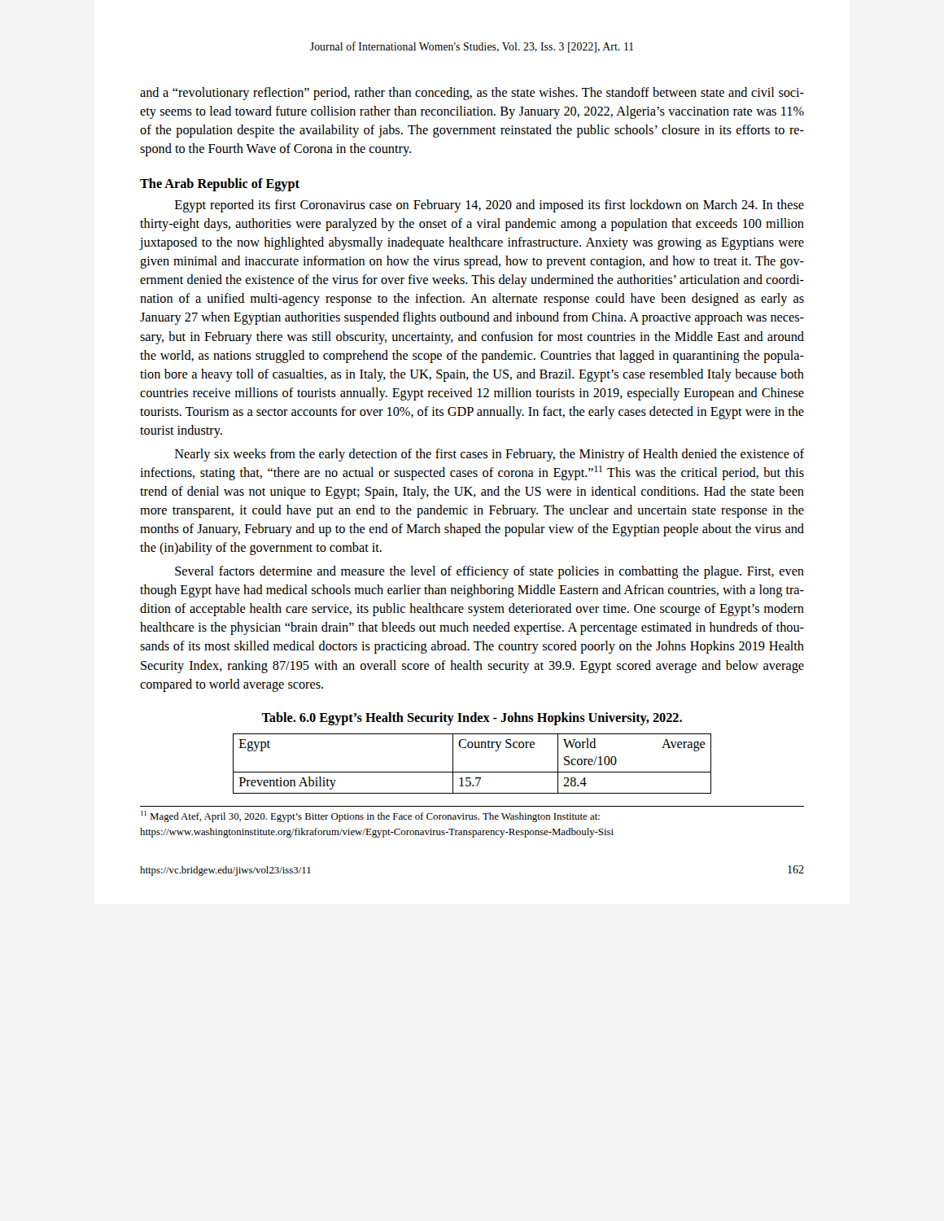Journal of International Women's Studies, Vol. 23, Iss. 3 [2022], Art. 11
and a “revolutionary reflection” period, rather than conceding, as the state wishes. The standoff between state and civil society seems to lead toward future collision rather than reconciliation. By January 20, 2022, Algeria’s vaccination rate was 11% of the population despite the availability of jabs. The government reinstated the public schools’ closure in its efforts to respond to the Fourth Wave of Corona in the country.
The Arab Republic of Egypt
Egypt reported its first Coronavirus case on February 14, 2020 and imposed its first lockdown on March 24. In these thirty-eight days, authorities were paralyzed by the onset of a viral pandemic among a population that exceeds 100 million juxtaposed to the now highlighted abysmally inadequate healthcare infrastructure. Anxiety was growing as Egyptians were given minimal and inaccurate information on how the virus spread, how to prevent contagion, and how to treat it. The government denied the existence of the virus for over five weeks. This delay undermined the authorities’ articulation and coordination of a unified multi-agency response to the infection. An alternate response could have been designed as early as January 27 when Egyptian authorities suspended flights outbound and inbound from China. A proactive approach was necessary, but in February there was still obscurity, uncertainty, and confusion for most countries in the Middle East and around the world, as nations struggled to comprehend the scope of the pandemic. Countries that lagged in quarantining the population bore a heavy toll of casualties, as in Italy, the UK, Spain, the US, and Brazil. Egypt’s case resembled Italy because both countries receive millions of tourists annually. Egypt received 12 million tourists in 2019, especially European and Chinese tourists. Tourism as a sector accounts for over 10%, of its GDP annually. In fact, the early cases detected in Egypt were in the tourist industry.
Nearly six weeks from the early detection of the first cases in February, the Ministry of Health denied the existence of infections, stating that, “there are no actual or suspected cases of corona in Egypt.”11 This was the critical period, but this trend of denial was not unique to Egypt; Spain, Italy, the UK, and the US were in identical conditions. Had the state been more transparent, it could have put an end to the pandemic in February. The unclear and uncertain state response in the months of January, February and up to the end of March shaped the popular view of the Egyptian people about the virus and the (in)ability of the government to combat it.
Several factors determine and measure the level of efficiency of state policies in combatting the plague. First, even though Egypt have had medical schools much earlier than neighboring Middle Eastern and African countries, with a long tradition of acceptable health care service, its public healthcare system deteriorated over time. One scourge of Egypt’s modern healthcare is the physician “brain drain” that bleeds out much needed expertise. A percentage estimated in hundreds of thousands of its most skilled medical doctors is practicing abroad. The country scored poorly on the Johns Hopkins 2019 Health Security Index, ranking 87/195 with an overall score of health security at 39.9. Egypt scored average and below average compared to world average scores.
Table. 6.0 Egypt’s Health Security Index - Johns Hopkins University, 2022.
| Egypt | Country Score | World Average Score/100 |
| Prevention Ability | 15.7 | 28.4 |
11 Maged Atef, April 30, 2020. Egypt’s Bitter Options in the Face of Coronavirus. The Washington Institute at:
https://www.washingtoninstitute.org/fikraforum/view/Egypt-Coronavirus-Transparency-Response-Madbouly-Sisi
https://vc.bridgew.edu/jiws/vol23/iss3/11 162